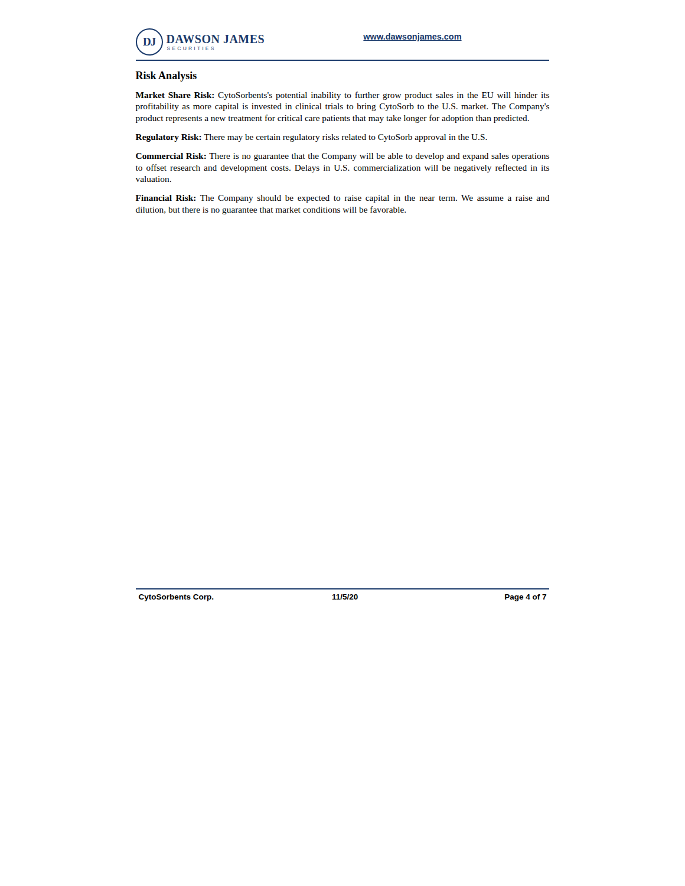DJ
DAWSON JAMES SECURITIES
www.dawsonjames.com
Risk Analysis
Market Share Risk: CytoSorbents's potential inability to further grow product sales in the EU will hinder its profitability as more capital is invested in clinical trials to bring CytoSorb to the U.S. market. The Company's product represents a new treatment for critical care patients that may take longer for adoption than predicted.
Regulatory Risk: There may be certain regulatory risks related to CytoSorb approval in the U.S.
Commercial Risk: There is no guarantee that the Company will be able to develop and expand sales operations to offset research and development costs. Delays in U.S. commercialization will be negatively reflected in its valuation.
Financial Risk: The Company should be expected to raise capital in the near term. We assume a raise and dilution, but there is no guarantee that market conditions will be favorable.
CytoSorbents Corp.
11/5/20
Page 4 of 7